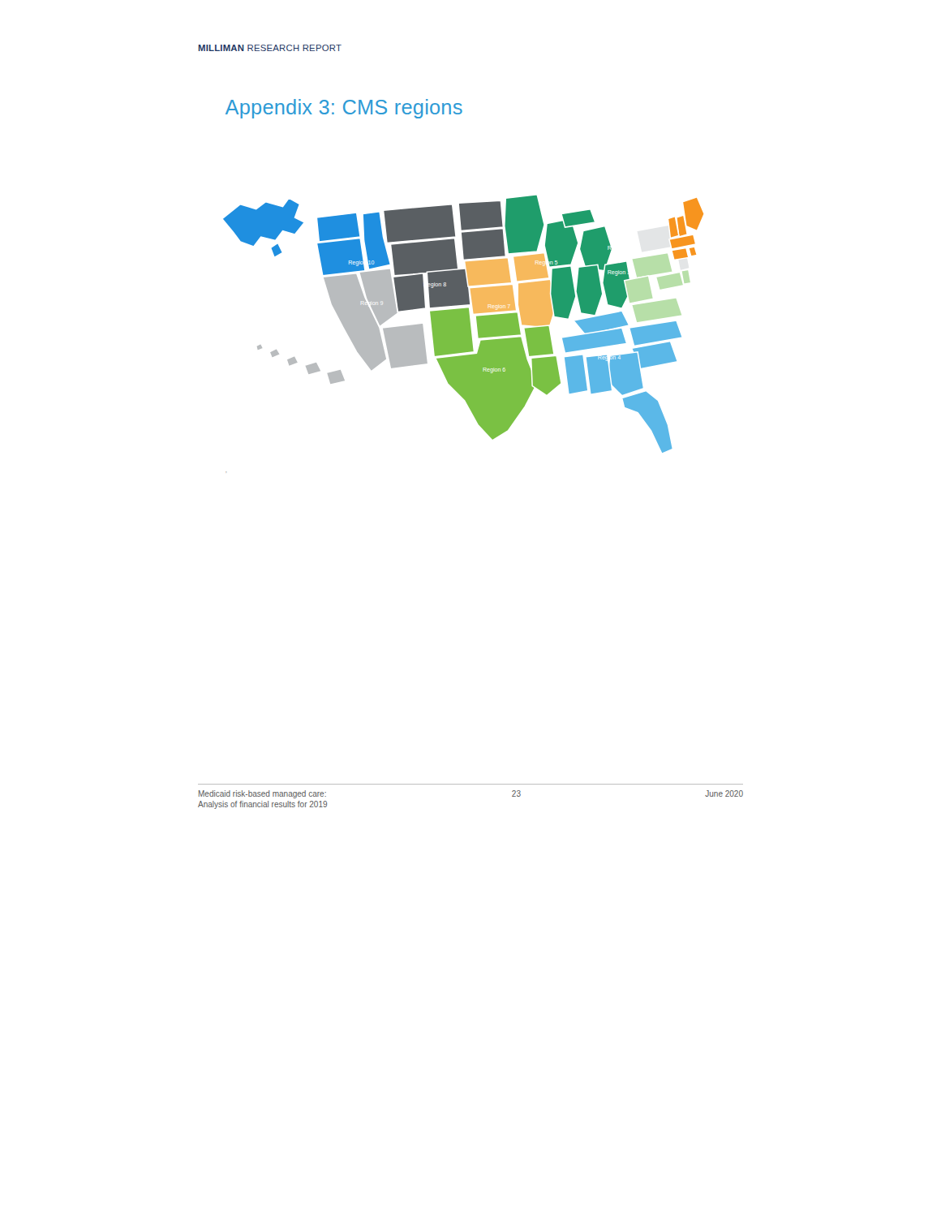MILLIMAN RESEARCH REPORT
Appendix 3: CMS regions
CMS regions map Stylized map of the United States with states grouped and colored into CMS Regions 1 through 10. Region 10 Region 8 Region 9 Region 7 Region 5 Region 6 Region 4 Region 3 Region 2 Region 1
,
Medicaid risk-based managed care:
Analysis of financial results for 2019
23
June 2020